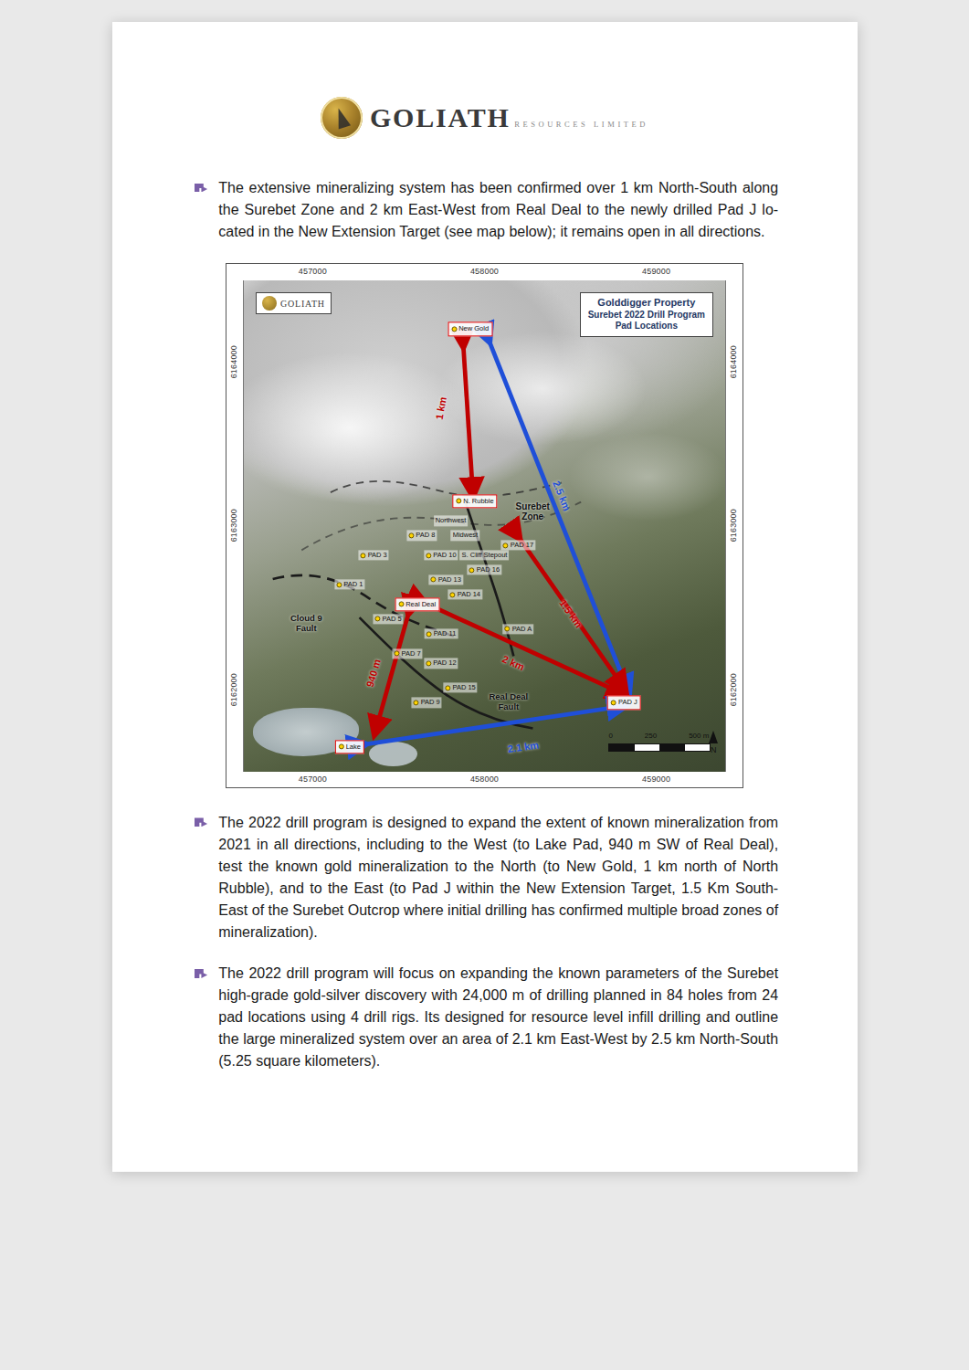GOLIATH Resources Limited
The extensive mineralizing system has been confirmed over 1 km North-South along the Surebet Zone and 2 km East-West from Real Deal to the newly drilled Pad J located in the New Extension Target (see map below); it remains open in all directions.
457000458000459000
616400061630006162000
GOLIATH
Golddigger Property
Surebet 2022 Drill Program
Pad Locations
New Gold
N. Rubble
Northwest
Midwest
PAD 8
PAD 3
PAD 10
S. Cliff Stepout
PAD 17
PAD 16
PAD 13
PAD 14
PAD 1
Real Deal
PAD 5
PAD 11
PAD A
PAD 7
PAD 12
PAD 15
PAD 9
PAD J
Lake
Surebet
Zone
Cloud 9
Fault
Real Deal
Fault
1 km
2.5 km
1.5 km
2 km
940 m
2.1 km
0250500 m
N
616400061630006162000
457000458000459000
The 2022 drill program is designed to expand the extent of known mineralization from 2021 in all directions, including to the West (to Lake Pad, 940 m SW of Real Deal), test the known gold mineralization to the North (to New Gold, 1 km north of North Rubble), and to the East (to Pad J within the New Extension Target, 1.5 Km South-East of the Surebet Outcrop where initial drilling has confirmed multiple broad zones of mineralization).
The 2022 drill program will focus on expanding the known parameters of the Surebet high-grade gold-silver discovery with 24,000 m of drilling planned in 84 holes from 24 pad locations using 4 drill rigs. Its designed for resource level infill drilling and outline the large mineralized system over an area of 2.1 km East-West by 2.5 km North-South (5.25 square kilometers).